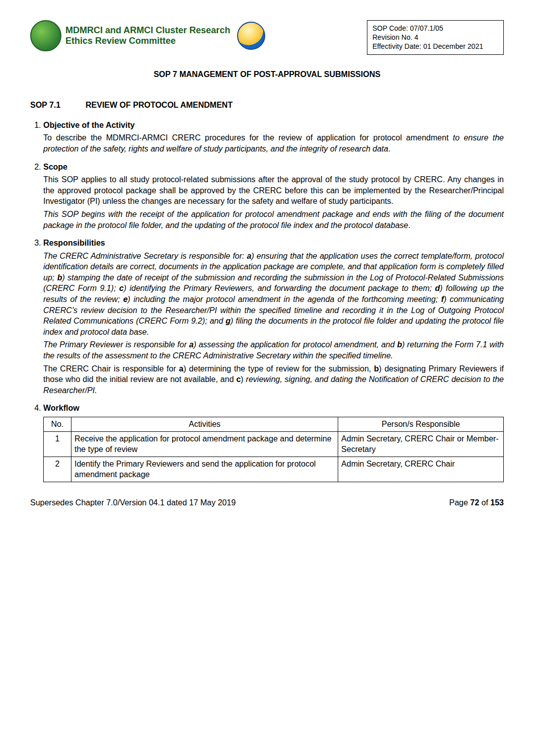MDMRCI and ARMCI Cluster Research
Ethics Review Committee
SOP Code: 07/07.1/05
Revision No. 4
Effectivity Date: 01 December 2021
SOP 7 MANAGEMENT OF POST-APPROVAL SUBMISSIONS
SOP 7.1 REVIEW OF PROTOCOL AMENDMENT
Objective of the Activity
To describe the MDMRCI-ARMCI CRERC procedures for the review of application for protocol amendment to ensure the protection of the safety, rights and welfare of study participants, and the integrity of research data.
Scope
This SOP applies to all study protocol-related submissions after the approval of the study protocol by CRERC. Any changes in the approved protocol package shall be approved by the CRERC before this can be implemented by the Researcher/Principal Investigator (PI) unless the changes are necessary for the safety and welfare of study participants.
This SOP begins with the receipt of the application for protocol amendment package and ends with the filing of the document package in the protocol file folder, and the updating of the protocol file index and the protocol database.
Responsibilities
The CRERC Administrative Secretary is responsible for: a) ensuring that the application uses the correct template/form, protocol identification details are correct, documents in the application package are complete, and that application form is completely filled up; b) stamping the date of receipt of the submission and recording the submission in the Log of Protocol-Related Submissions (CRERC Form 9.1); c) identifying the Primary Reviewers, and forwarding the document package to them; d) following up the results of the review; e) including the major protocol amendment in the agenda of the forthcoming meeting; f) communicating CRERC's review decision to the Researcher/PI within the specified timeline and recording it in the Log of Outgoing Protocol Related Communications (CRERC Form 9.2); and g) filing the documents in the protocol file folder and updating the protocol file index and protocol data base.
The Primary Reviewer is responsible for a) assessing the application for protocol amendment, and b) returning the Form 7.1 with the results of the assessment to the CRERC Administrative Secretary within the specified timeline.
The CRERC Chair is responsible for a) determining the type of review for the submission, b) designating Primary Reviewers if those who did the initial review are not available, and c) reviewing, signing, and dating the Notification of CRERC decision to the Researcher/PI.
Workflow
| No. | Activities | Person/s Responsible |
| --- | --- | --- |
| 1 | Receive the application for protocol amendment package and determine the type of review | Admin Secretary, CRERC Chair or Member-Secretary |
| 2 | Identify the Primary Reviewers and send the application for protocol amendment package | Admin Secretary, CRERC Chair |
Supersedes Chapter 7.0/Version 04.1 dated 17 May 2019
Page 72 of 153